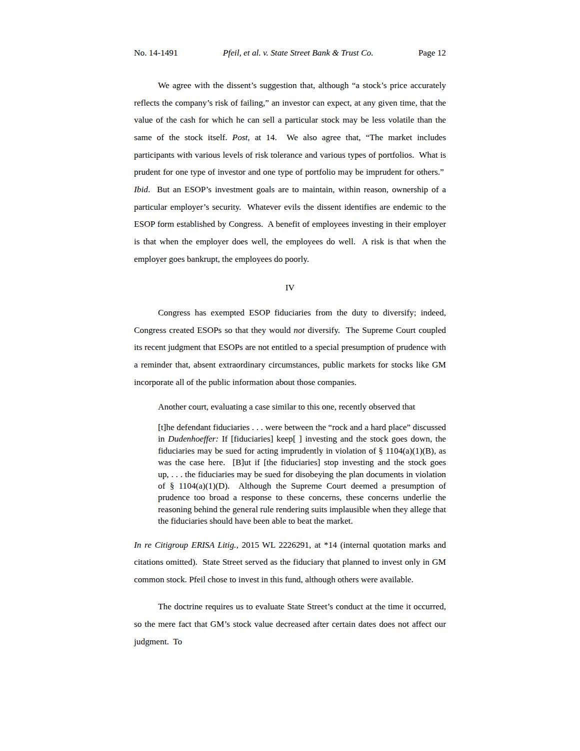No. 14-1491
Pfeil, et al. v. State Street Bank & Trust Co.
Page 12
We agree with the dissent’s suggestion that, although “a stock’s price accurately reflects the company’s risk of failing,” an investor can expect, at any given time, that the value of the cash for which he can sell a particular stock may be less volatile than the same of the stock itself. Post, at 14. We also agree that, “The market includes participants with various levels of risk tolerance and various types of portfolios. What is prudent for one type of investor and one type of portfolio may be imprudent for others.” Ibid. But an ESOP’s investment goals are to maintain, within reason, ownership of a particular employer’s security. Whatever evils the dissent identifies are endemic to the ESOP form established by Congress. A benefit of employees investing in their employer is that when the employer does well, the employees do well. A risk is that when the employer goes bankrupt, the employees do poorly.
IV
Congress has exempted ESOP fiduciaries from the duty to diversify; indeed, Congress created ESOPs so that they would not diversify. The Supreme Court coupled its recent judgment that ESOPs are not entitled to a special presumption of prudence with a reminder that, absent extraordinary circumstances, public markets for stocks like GM incorporate all of the public information about those companies.
Another court, evaluating a case similar to this one, recently observed that
[t]he defendant fiduciaries . . . were between the “rock and a hard place” discussed in Dudenhoeffer: If [fiduciaries] keep[ ] investing and the stock goes down, the fiduciaries may be sued for acting imprudently in violation of § 1104(a)(1)(B), as was the case here. [B]ut if [the fiduciaries] stop investing and the stock goes up, . . . the fiduciaries may be sued for disobeying the plan documents in violation of § 1104(a)(1)(D). Although the Supreme Court deemed a presumption of prudence too broad a response to these concerns, these concerns underlie the reasoning behind the general rule rendering suits implausible when they allege that the fiduciaries should have been able to beat the market.
In re Citigroup ERISA Litig., 2015 WL 2226291, at *14 (internal quotation marks and citations omitted). State Street served as the fiduciary that planned to invest only in GM common stock. Pfeil chose to invest in this fund, although others were available.
The doctrine requires us to evaluate State Street’s conduct at the time it occurred, so the mere fact that GM’s stock value decreased after certain dates does not affect our judgment. To